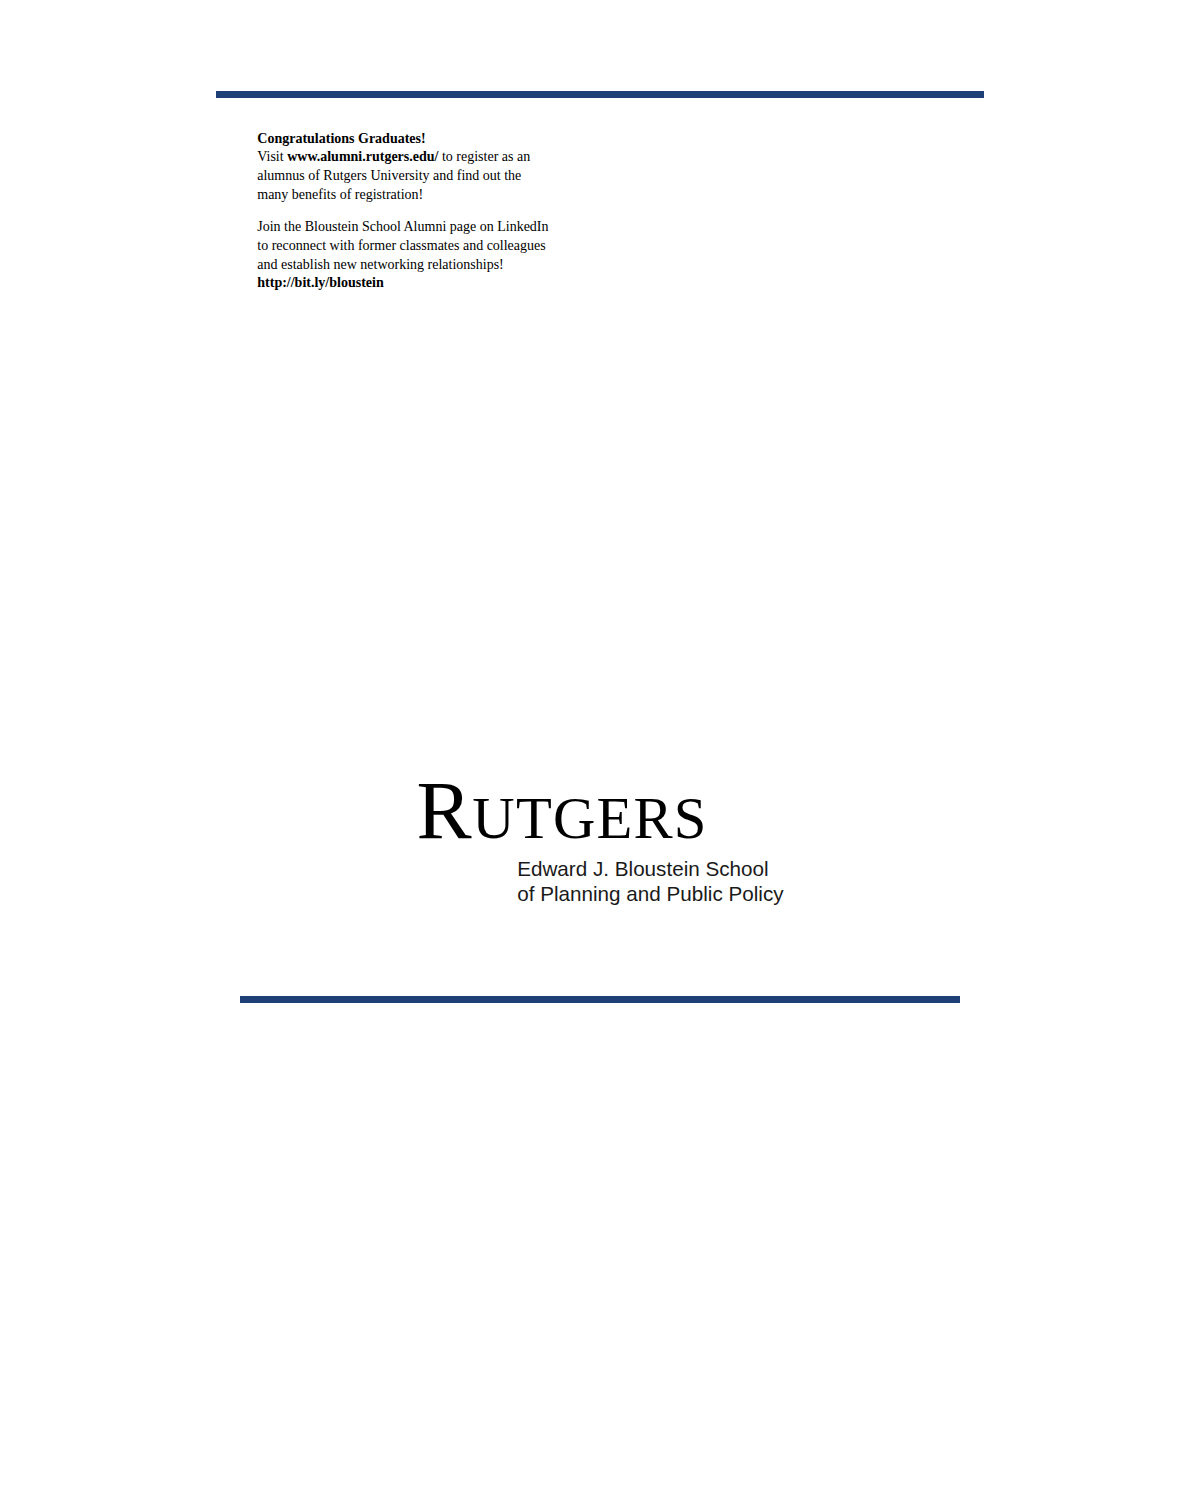Congratulations Graduates!
Visit www.alumni.rutgers.edu/ to register as an alumnus of Rutgers University and find out the many benefits of registration!
Join the Bloustein School Alumni page on LinkedIn to reconnect with former classmates and colleagues and establish new networking relationships!
http://bit.ly/bloustein
RUTGERS
Edward J. Bloustein School
of Planning and Public Policy